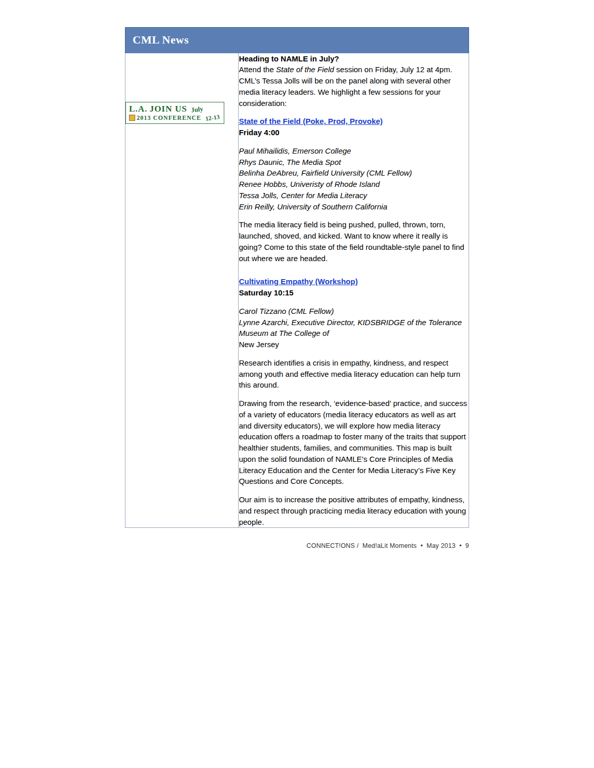CML News
| L.A. JOIN US July 2013 CONFERENCE 12-13 | Heading to NAMLE in July? Attend the State of the Field session on Friday, July 12 at 4pm. CML’s Tessa Jolls will be on the panel along with several other media literacy leaders. We highlight a few sessions for your consideration: State of the Field (Poke, Prod, Provoke) Friday 4:00 Paul Mihailidis, Emerson College Rhys Daunic, The Media Spot Belinha DeAbreu, Fairfield University (CML Fellow) Renee Hobbs, Univeristy of Rhode Island Tessa Jolls, Center for Media Literacy Erin Reilly, University of Southern California The media literacy field is being pushed, pulled, thrown, torn, launched, shoved, and kicked. Want to know where it really is going? Come to this state of the field roundtable-style panel to find out where we are headed. Cultivating Empathy (Workshop) Saturday 10:15 Carol Tizzano (CML Fellow) Lynne Azarchi, Executive Director, KIDSBRIDGE of the Tolerance Museum at The College of New Jersey Research identifies a crisis in empathy, kindness, and respect among youth and effective media literacy education can help turn this around. Drawing from the research, ‘evidence-based’ practice, and success of a variety of educators (media literacy educators as well as art and diversity educators), we will explore how media literacy education offers a roadmap to foster many of the traits that support healthier students, families, and communities. This map is built upon the solid foundation of NAMLE’s Core Principles of Media Literacy Education and the Center for Media Literacy’s Five Key Questions and Core Concepts. Our aim is to increase the positive attributes of empathy, kindness, and respect through practicing media literacy education with young people. |
CONNECT!ONS / Med!aLit Moments • May 2013 • 9